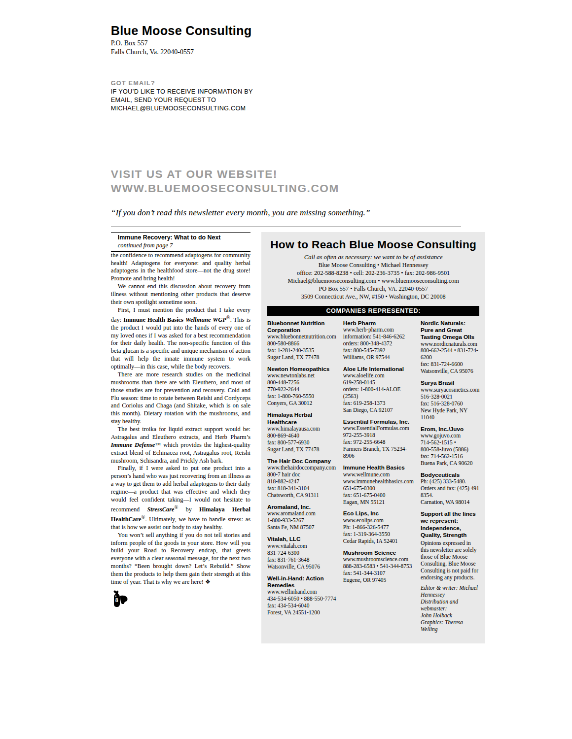Blue Moose Consulting
P.O. Box 557
Falls Church, Va. 22040-0557
GOT EMAIL?
IF YOU’D LIKE TO RECEIVE INFORMATION BY
EMAIL, SEND YOUR REQUEST TO
MICHAEL@BLUEMOOSECONSULTING.COM
VISIT US AT OUR WEBSITE!
WWW.BLUEMOOSECONSULTING.COM
“If you don’t read this newsletter every month, you are missing something.”
Immune Recovery: What to do Next
continued from page 7
the confidence to recommend adaptogens for community health! Adaptogens for everyone: and quality herbal adaptogens in the healthfood store—not the drug store! Promote and bring health!
We cannot end this discussion about recovery from illness without mentioning other products that deserve their own spotlight sometime soon.
First, I must mention the product that I take every day: Immune Health Basics Wellmune WGP®. This is the product I would put into the hands of every one of my loved ones if I was asked for a best recommendation for their daily health. The non-specific function of this beta glucan is a specific and unique mechanism of action that will help the innate immune system to work optimally—in this case, while the body recovers.
There are more research studies on the medicinal mushrooms than there are with Eleuthero, and most of those studies are for prevention and recovery. Cold and Flu season: time to rotate between Reishi and Cordyceps and Coriolus and Chaga (and Shitake, which is on sale this month). Dietary rotation with the mushrooms, and stay healthy.
The best troika for liquid extract support would be: Astragalus and Eleuthero extracts, and Herb Pharm’s Immune Defense™ which provides the highest-quality extract blend of Echinacea root, Astragalus root, Reishi mushroom, Schisandra, and Prickly Ash bark.
Finally, if I were asked to put one product into a person’s hand who was just recovering from an illness as a way to get them to add herbal adaptogens to their daily regime—a product that was effective and which they would feel confident taking—I would not hesitate to recommend StressCare® by Himalaya Herbal HealthCare®. Ultimately, we have to handle stress: as that is how we assist our body to stay healthy.
You won’t sell anything if you do not tell stories and inform people of the goods in your store. How will you build your Road to Recovery endcap, that greets everyone with a clear seasonal message, for the next two months? “Been brought down? Let’s Rebuild.” Show them the products to help them gain their strength at this time of year. That is why we are here! ❖
8
How to Reach Blue Moose Consulting
Call as often as necessary: we want to be of assistance
Blue Moose Consulting • Michael Hennessey
office: 202-588-8238 • cell: 202-236-3735 • fax: 202-986-9501
Michael@bluemooseconsulting.com • www.bluemooseconsulting.com
PO Box 557 • Falls Church, VA. 22040-0557
3509 Connecticut Ave., NW, #150 • Washington, DC 20008
COMPANIES REPRESENTED:
Bluebonnet Nutrition Corporation www.bluebonnetnutrition.com
800-580-8866
fax: 1-281-240-3535
Sugar Land, TX 77478
Newton Homeopathics www.newtonlabs.net
800-448-7256
770-922-2644
fax: 1-800-760-5550
Conyers, GA 30012
Himalaya Herbal Healthcare www.himalayausa.com
800-869-4640
fax: 800-577-6930
Sugar Land, TX 77478
The Hair Doc Company www.thehairdoccompany.com
800-7 hair doc
818-882-4247
fax: 818-341-3104
Chatsworth, CA 91311
Aromaland, Inc. www.aromaland.com
1-800-933-5267
Santa Fe, NM 87507
Vitalah, LLC www.vitalah.com
831-724-6300
fax: 831-761-3648
Watsonville, CA 95076
Well-in-Hand: Action Remedies www.wellinhand.com
434-534-6050 • 888-550-7774
fax: 434-534-6040
Forest, VA 24551-1200
Herb Pharm www.herb-pharm.com
information: 541-846-6262
orders: 800-348-4372
fax: 800-545-7392
Williams, OR 97544
Aloe Life International www.aloelife.com
619-258-0145
orders: 1-800-414-ALOE (2563)
fax: 619-258-1373
San Diego, CA 92107
Essential Formulas, Inc. www.EssentialFormulas.com
972-255-3918
fax: 972-255-6648
Farmers Branch, TX 75234-8906
Immune Health Basics www.wellmune.com
www.immunehealthbasics.com
651-675-0300
fax: 651-675-0400
Eagan, MN 55121
Eco Lips, Inc www.ecolips.com
Ph: 1-866-326-5477
fax: 1-319-364-3550
Cedar Rapids, IA 52401
Mushroom Science www.mushroomscience.com
888-283-6583 • 541-344-8753
fax: 541-344-3107
Eugene, OR 97405
Nordic Naturals: Pure and Great Tasting Omega OIls www.nordicnaturals.com
800-662-2544 • 831-724-6200
fax: 831-724-6600
Watsonville, CA 95076
Surya Brasil www.suryacosmetics.com
516-328-0021
fax: 516-328-0760
New Hyde Park, NY 11040
Erom, Inc./Juvo www.gojuvo.com
714-562-1515 •
800-558-Juvo (5886)
fax: 714-562-1516
Buena Park, CA 90620
Bodyceuticals Ph: (425) 333-5480.
Orders and fax: (425) 491 8354.
Carnation, WA 98014
Support all the lines we represent: Independence, Quality, Strength
Opinions expressed in this newsletter are solely those of Blue Moose Consulting. Blue Moose Consulting is not paid for endorsing any products.
Editor & writer: Michael Hennessey
Distribution and webmaster:
John Holback
Graphics: Theresa Welling